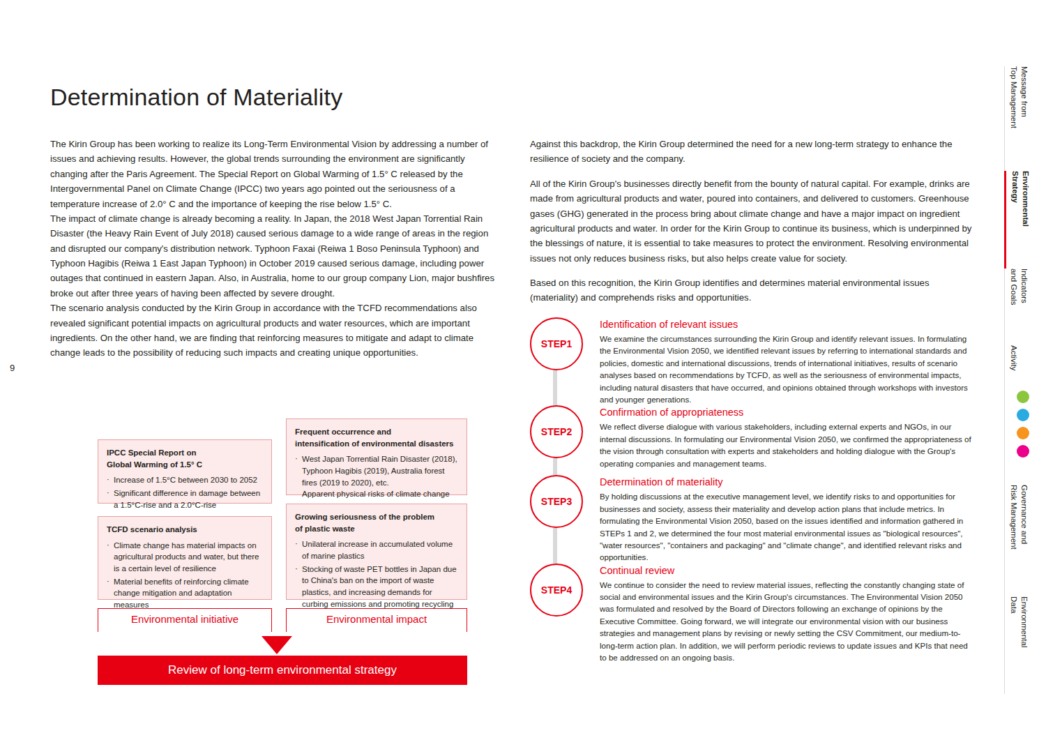9
Message from
Top Management
Environmental
Strategy
Indicators
and Goals
Activity
Governance and
Risk Management
Environmental
Data
Determination of Materiality
The Kirin Group has been working to realize its Long-Term Environmental Vision by addressing a number of issues and achieving results. However, the global trends surrounding the environment are significantly changing after the Paris Agreement. The Special Report on Global Warming of 1.5° C released by the Intergovernmental Panel on Climate Change (IPCC) two years ago pointed out the seriousness of a temperature increase of 2.0° C and the importance of keeping the rise below 1.5° C.
The impact of climate change is already becoming a reality. In Japan, the 2018 West Japan Torrential Rain Disaster (the Heavy Rain Event of July 2018) caused serious damage to a wide range of areas in the region and disrupted our company's distribution network. Typhoon Faxai (Reiwa 1 Boso Peninsula Typhoon) and Typhoon Hagibis (Reiwa 1 East Japan Typhoon) in October 2019 caused serious damage, including power outages that continued in eastern Japan. Also, in Australia, home to our group company Lion, major bushfires broke out after three years of having been affected by severe drought.
The scenario analysis conducted by the Kirin Group in accordance with the TCFD recommendations also revealed significant potential impacts on agricultural products and water resources, which are important ingredients. On the other hand, we are finding that reinforcing measures to mitigate and adapt to climate change leads to the possibility of reducing such impacts and creating unique opportunities.
Against this backdrop, the Kirin Group determined the need for a new long-term strategy to enhance the resilience of society and the company.
All of the Kirin Group's businesses directly benefit from the bounty of natural capital. For example, drinks are made from agricultural products and water, poured into containers, and delivered to customers. Greenhouse gases (GHG) generated in the process bring about climate change and have a major impact on ingredient agricultural products and water. In order for the Kirin Group to continue its business, which is underpinned by the blessings of nature, it is essential to take measures to protect the environment. Resolving environmental issues not only reduces business risks, but also helps create value for society.
Based on this recognition, the Kirin Group identifies and determines material environmental issues (materiality) and comprehends risks and opportunities.
IPCC Special Report on
Global Warming of 1.5° C
Increase of 1.5°C between 2030 to 2052
Significant difference in damage between a 1.5°C-rise and a 2.0°C-rise
TCFD scenario analysis
Climate change has material impacts on agricultural products and water, but there is a certain level of resilience
Material benefits of reinforcing climate change mitigation and adaptation measures
Frequent occurrence and
intensification of environmental disasters
West Japan Torrential Rain Disaster (2018), Typhoon Hagibis (2019), Australia forest fires (2019 to 2020), etc.
Apparent physical risks of climate change
Growing seriousness of the problem
of plastic waste
Unilateral increase in accumulated volume of marine plastics
Stocking of waste PET bottles in Japan due to China's ban on the import of waste plastics, and increasing demands for curbing emissions and promoting recycling
Environmental initiative
Environmental impact
Review of long-term environmental strategy
STEP1
Identification of relevant issues
We examine the circumstances surrounding the Kirin Group and identify relevant issues. In formulating the Environmental Vision 2050, we identified relevant issues by referring to international standards and policies, domestic and international discussions, trends of international initiatives, results of scenario analyses based on recommendations by TCFD, as well as the seriousness of environmental impacts, including natural disasters that have occurred, and opinions obtained through workshops with investors and younger generations.
STEP2
Confirmation of appropriateness
We reflect diverse dialogue with various stakeholders, including external experts and NGOs, in our internal discussions. In formulating our Environmental Vision 2050, we confirmed the appropriateness of the vision through consultation with experts and stakeholders and holding dialogue with the Group's operating companies and management teams.
STEP3
Determination of materiality
By holding discussions at the executive management level, we identify risks to and opportunities for businesses and society, assess their materiality and develop action plans that include metrics. In formulating the Environmental Vision 2050, based on the issues identified and information gathered in STEPs 1 and 2, we determined the four most material environmental issues as "biological resources", "water resources", "containers and packaging" and "climate change", and identified relevant risks and opportunities.
STEP4
Continual review
We continue to consider the need to review material issues, reflecting the constantly changing state of social and environmental issues and the Kirin Group's circumstances. The Environmental Vision 2050 was formulated and resolved by the Board of Directors following an exchange of opinions by the Executive Committee. Going forward, we will integrate our environmental vision with our business strategies and management plans by revising or newly setting the CSV Commitment, our medium-to-long-term action plan. In addition, we will perform periodic reviews to update issues and KPIs that need to be addressed on an ongoing basis.